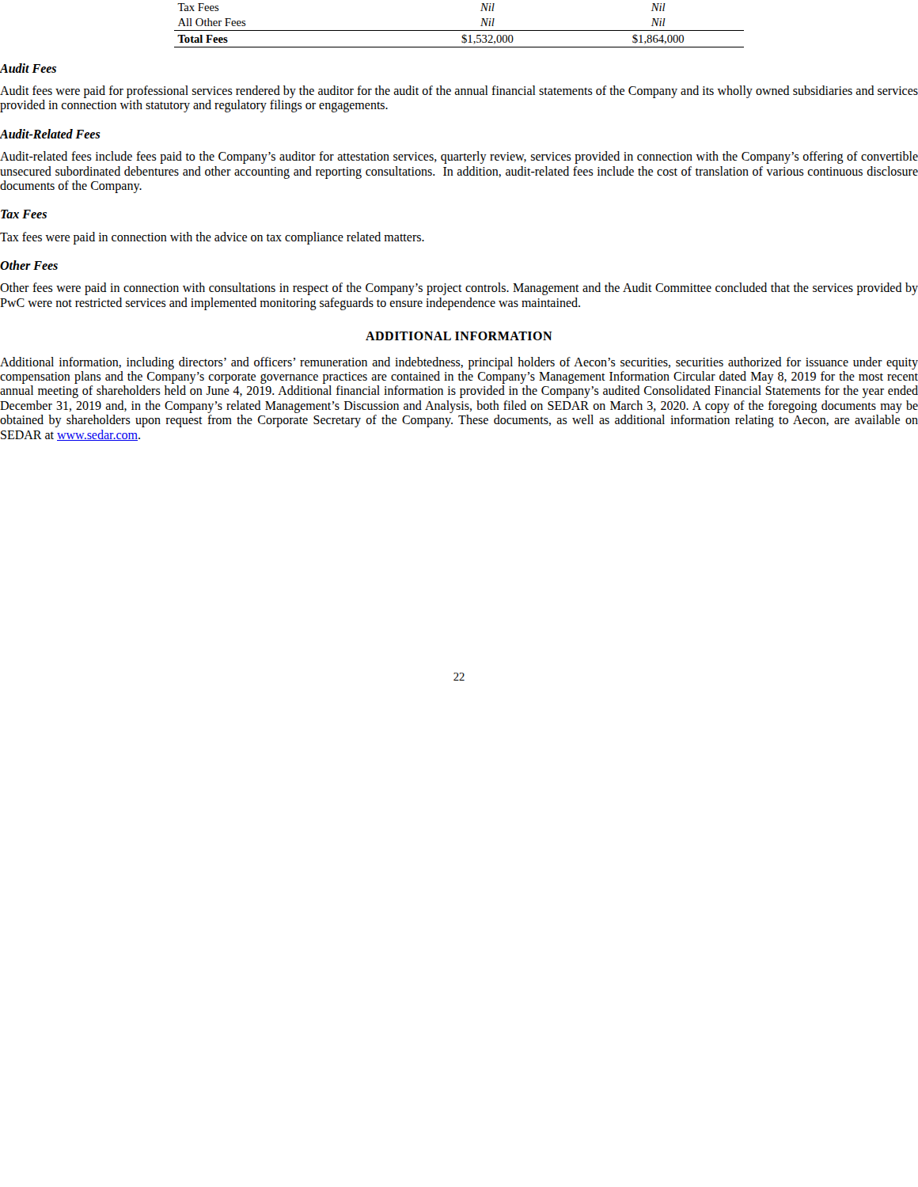| Tax Fees | Nil | Nil |
| All Other Fees | Nil | Nil |
| Total Fees | $1,532,000 | $1,864,000 |
Audit Fees
Audit fees were paid for professional services rendered by the auditor for the audit of the annual financial statements of the Company and its wholly owned subsidiaries and services provided in connection with statutory and regulatory filings or engagements.
Audit-Related Fees
Audit-related fees include fees paid to the Company’s auditor for attestation services, quarterly review, services provided in connection with the Company’s offering of convertible unsecured subordinated debentures and other accounting and reporting consultations. In addition, audit-related fees include the cost of translation of various continuous disclosure documents of the Company.
Tax Fees
Tax fees were paid in connection with the advice on tax compliance related matters.
Other Fees
Other fees were paid in connection with consultations in respect of the Company’s project controls. Management and the Audit Committee concluded that the services provided by PwC were not restricted services and implemented monitoring safeguards to ensure independence was maintained.
ADDITIONAL INFORMATION
Additional information, including directors’ and officers’ remuneration and indebtedness, principal holders of Aecon’s securities, securities authorized for issuance under equity compensation plans and the Company’s corporate governance practices are contained in the Company’s Management Information Circular dated May 8, 2019 for the most recent annual meeting of shareholders held on June 4, 2019. Additional financial information is provided in the Company’s audited Consolidated Financial Statements for the year ended December 31, 2019 and, in the Company’s related Management’s Discussion and Analysis, both filed on SEDAR on March 3, 2020. A copy of the foregoing documents may be obtained by shareholders upon request from the Corporate Secretary of the Company. These documents, as well as additional information relating to Aecon, are available on SEDAR at www.sedar.com.
22